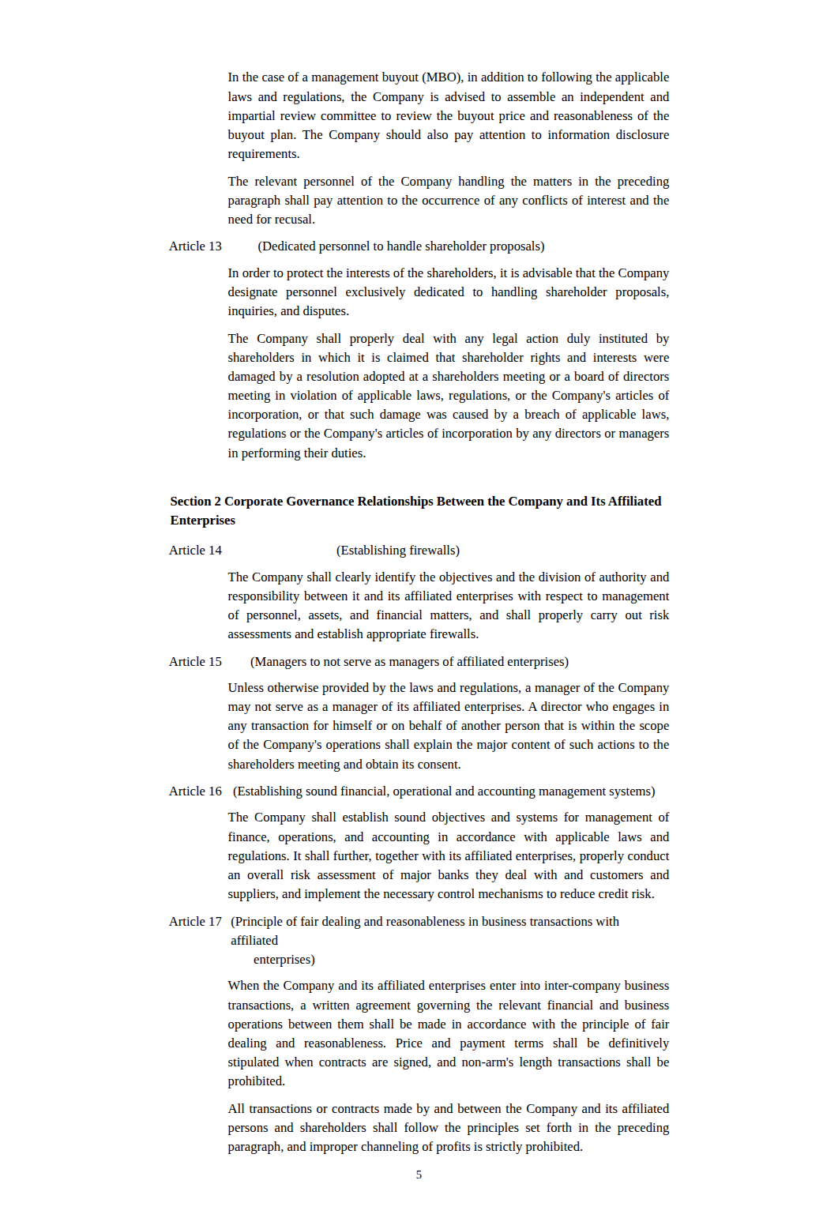In the case of a management buyout (MBO), in addition to following the applicable laws and regulations, the Company is advised to assemble an independent and impartial review committee to review the buyout price and reasonableness of the buyout plan. The Company should also pay attention to information disclosure requirements.
The relevant personnel of the Company handling the matters in the preceding paragraph shall pay attention to the occurrence of any conflicts of interest and the need for recusal.
Article 13 (Dedicated personnel to handle shareholder proposals)
In order to protect the interests of the shareholders, it is advisable that the Company designate personnel exclusively dedicated to handling shareholder proposals, inquiries, and disputes.
The Company shall properly deal with any legal action duly instituted by shareholders in which it is claimed that shareholder rights and interests were damaged by a resolution adopted at a shareholders meeting or a board of directors meeting in violation of applicable laws, regulations, or the Company's articles of incorporation, or that such damage was caused by a breach of applicable laws, regulations or the Company's articles of incorporation by any directors or managers in performing their duties.
Section 2 Corporate Governance Relationships Between the Company and Its Affiliated Enterprises
Article 14 (Establishing firewalls)
The Company shall clearly identify the objectives and the division of authority and responsibility between it and its affiliated enterprises with respect to management of personnel, assets, and financial matters, and shall properly carry out risk assessments and establish appropriate firewalls.
Article 15 (Managers to not serve as managers of affiliated enterprises)
Unless otherwise provided by the laws and regulations, a manager of the Company may not serve as a manager of its affiliated enterprises. A director who engages in any transaction for himself or on behalf of another person that is within the scope of the Company's operations shall explain the major content of such actions to the shareholders meeting and obtain its consent.
Article 16 (Establishing sound financial, operational and accounting management systems)
The Company shall establish sound objectives and systems for management of finance, operations, and accounting in accordance with applicable laws and regulations. It shall further, together with its affiliated enterprises, properly conduct an overall risk assessment of major banks they deal with and customers and suppliers, and implement the necessary control mechanisms to reduce credit risk.
Article 17 (Principle of fair dealing and reasonableness in business transactions with affiliatedenterprises)
When the Company and its affiliated enterprises enter into inter-company business transactions, a written agreement governing the relevant financial and business operations between them shall be made in accordance with the principle of fair dealing and reasonableness. Price and payment terms shall be definitively stipulated when contracts are signed, and non-arm's length transactions shall be prohibited.
All transactions or contracts made by and between the Company and its affiliated persons and shareholders shall follow the principles set forth in the preceding paragraph, and improper channeling of profits is strictly prohibited.
5